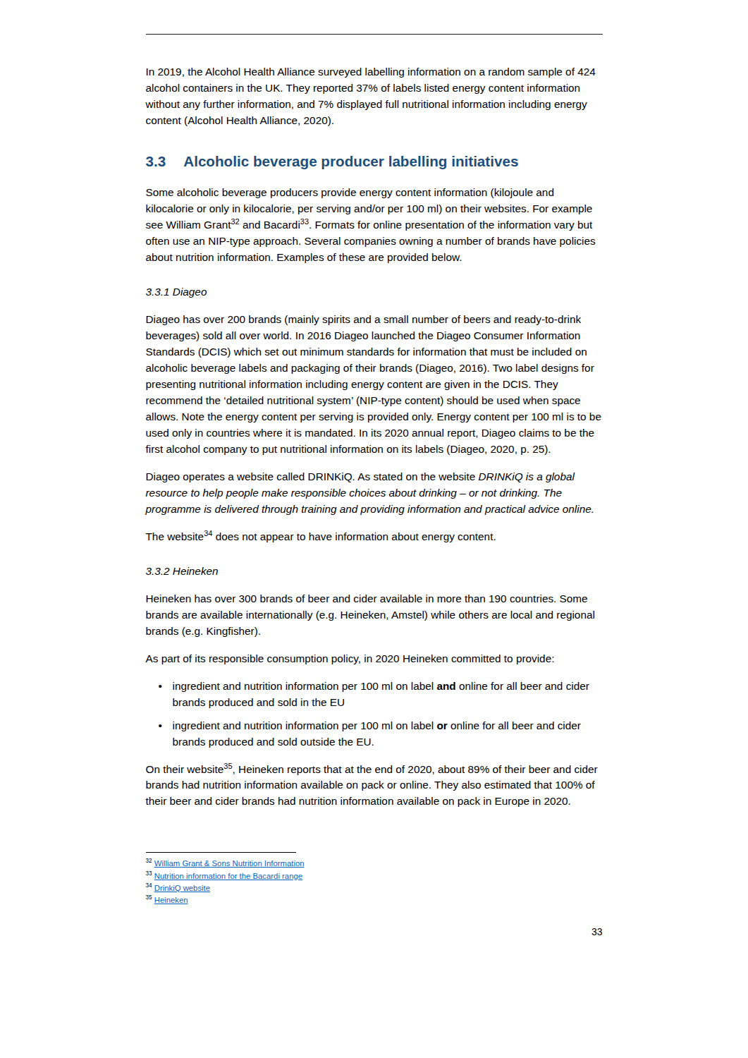In 2019, the Alcohol Health Alliance surveyed labelling information on a random sample of 424 alcohol containers in the UK. They reported 37% of labels listed energy content information without any further information, and 7% displayed full nutritional information including energy content (Alcohol Health Alliance, 2020).
3.3 Alcoholic beverage producer labelling initiatives
Some alcoholic beverage producers provide energy content information (kilojoule and kilocalorie or only in kilocalorie, per serving and/or per 100 ml) on their websites. For example see William Grant32 and Bacardi33. Formats for online presentation of the information vary but often use an NIP-type approach. Several companies owning a number of brands have policies about nutrition information. Examples of these are provided below.
3.3.1 Diageo
Diageo has over 200 brands (mainly spirits and a small number of beers and ready-to-drink beverages) sold all over world. In 2016 Diageo launched the Diageo Consumer Information Standards (DCIS) which set out minimum standards for information that must be included on alcoholic beverage labels and packaging of their brands (Diageo, 2016). Two label designs for presenting nutritional information including energy content are given in the DCIS. They recommend the ‘detailed nutritional system’ (NIP-type content) should be used when space allows. Note the energy content per serving is provided only. Energy content per 100 ml is to be used only in countries where it is mandated. In its 2020 annual report, Diageo claims to be the first alcohol company to put nutritional information on its labels (Diageo, 2020, p. 25).
Diageo operates a website called DRINKiQ. As stated on the website DRINKiQ is a global resource to help people make responsible choices about drinking – or not drinking. The programme is delivered through training and providing information and practical advice online.
The website34 does not appear to have information about energy content.
3.3.2 Heineken
Heineken has over 300 brands of beer and cider available in more than 190 countries. Some brands are available internationally (e.g. Heineken, Amstel) while others are local and regional brands (e.g. Kingfisher).
As part of its responsible consumption policy, in 2020 Heineken committed to provide:
ingredient and nutrition information per 100 ml on label and online for all beer and cider brands produced and sold in the EU
ingredient and nutrition information per 100 ml on label or online for all beer and cider brands produced and sold outside the EU.
On their website35, Heineken reports that at the end of 2020, about 89% of their beer and cider brands had nutrition information available on pack or online. They also estimated that 100% of their beer and cider brands had nutrition information available on pack in Europe in 2020.
32 William Grant & Sons Nutrition Information
33 Nutrition information for the Bacardi range
34 DrinkiQ website
35 Heineken
33